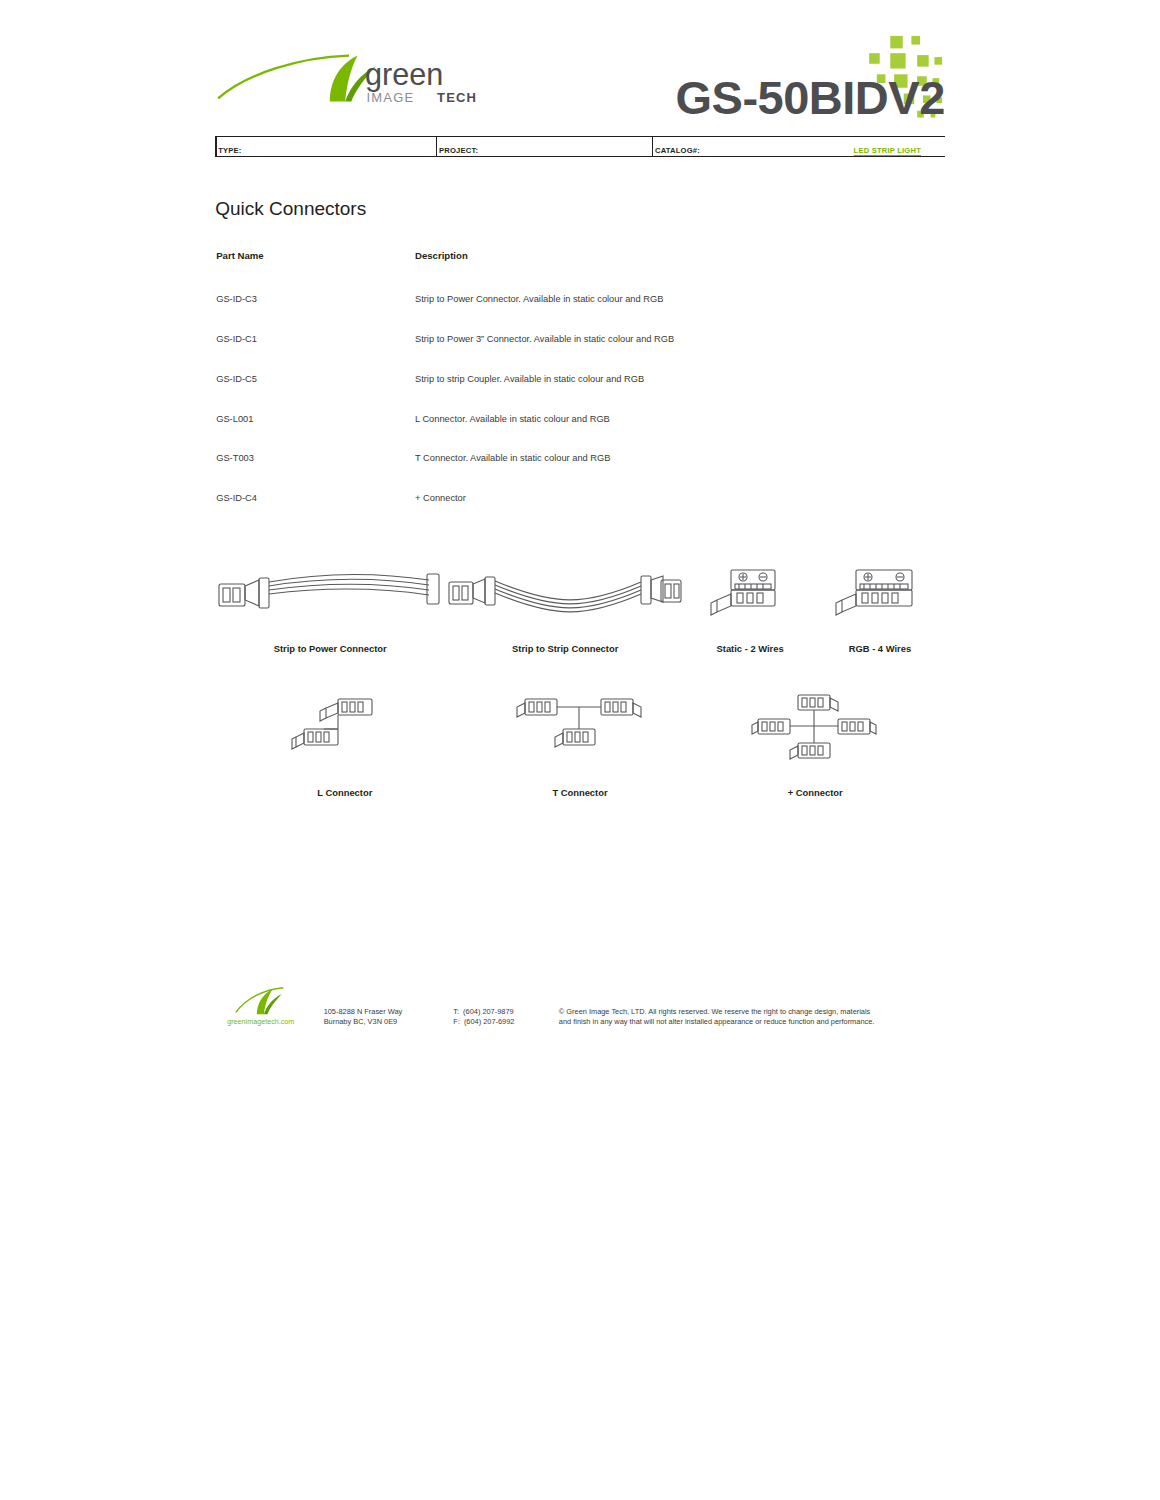green IMAGE TECH
GS-50BIDV2
TYPE:
PROJECT:
CATALOG#:
LED STRIP LIGHT
Quick Connectors
| Part Name | Description |
| --- | --- |
| GS-ID-C3 | Strip to Power Connector. Available in static colour and RGB |
| GS-ID-C1 | Strip to Power 3” Connector. Available in static colour and RGB |
| GS-ID-C5 | Strip to strip Coupler. Available in static colour and RGB |
| GS-L001 | L Connector. Available in static colour and RGB |
| GS-T003 | T Connector. Available in static colour and RGB |
| GS-ID-C4 | + Connector |
Strip to Power Connector
Strip to Strip Connector
Static - 2 Wires
RGB - 4 Wires
L Connector
T Connector
+ Connector
greenimagetech.com
105-8288 N Fraser Way
Burnaby BC, V3N 0E9
T: (604) 207-9879
F: (604) 207-6992
© Green Image Tech, LTD. All rights reserved. We reserve the right to change design, materials
and finish in any way that will not alter installed appearance or reduce function and performance.